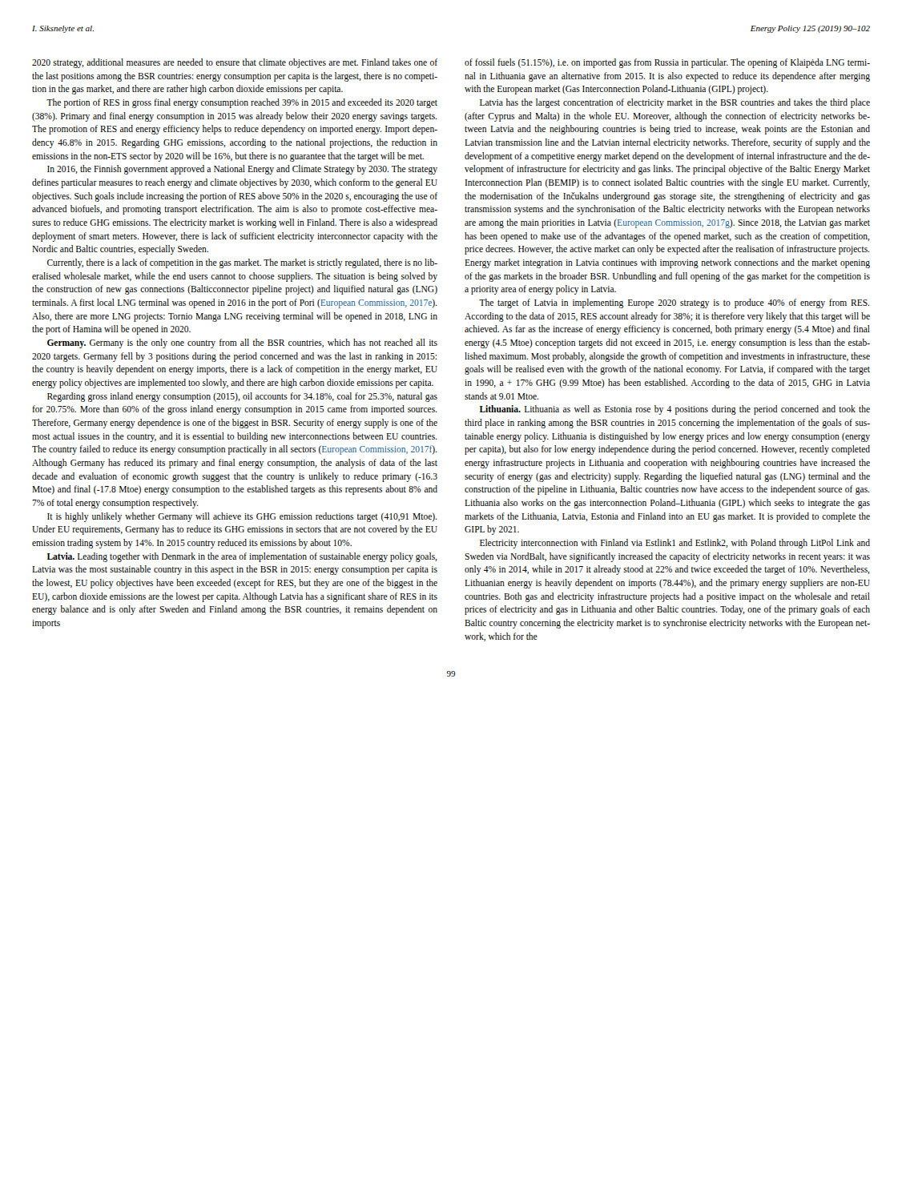I. Siksnelyte et al.
Energy Policy 125 (2019) 90–102
2020 strategy, additional measures are needed to ensure that climate objectives are met. Finland takes one of the last positions among the BSR countries: energy consumption per capita is the largest, there is no competition in the gas market, and there are rather high carbon dioxide emissions per capita.
The portion of RES in gross final energy consumption reached 39% in 2015 and exceeded its 2020 target (38%). Primary and final energy consumption in 2015 was already below their 2020 energy savings targets. The promotion of RES and energy efficiency helps to reduce dependency on imported energy. Import dependency 46.8% in 2015. Regarding GHG emissions, according to the national projections, the reduction in emissions in the non-ETS sector by 2020 will be 16%, but there is no guarantee that the target will be met.
In 2016, the Finnish government approved a National Energy and Climate Strategy by 2030. The strategy defines particular measures to reach energy and climate objectives by 2030, which conform to the general EU objectives. Such goals include increasing the portion of RES above 50% in the 2020 s, encouraging the use of advanced biofuels, and promoting transport electrification. The aim is also to promote cost-effective measures to reduce GHG emissions. The electricity market is working well in Finland. There is also a widespread deployment of smart meters. However, there is lack of sufficient electricity interconnector capacity with the Nordic and Baltic countries, especially Sweden.
Currently, there is a lack of competition in the gas market. The market is strictly regulated, there is no liberalised wholesale market, while the end users cannot to choose suppliers. The situation is being solved by the construction of new gas connections (Balticconnector pipeline project) and liquified natural gas (LNG) terminals. A first local LNG terminal was opened in 2016 in the port of Pori (European Commission, 2017e). Also, there are more LNG projects: Tornio Manga LNG receiving terminal will be opened in 2018, LNG in the port of Hamina will be opened in 2020.
Germany. Germany is the only one country from all the BSR countries, which has not reached all its 2020 targets. Germany fell by 3 positions during the period concerned and was the last in ranking in 2015: the country is heavily dependent on energy imports, there is a lack of competition in the energy market, EU energy policy objectives are implemented too slowly, and there are high carbon dioxide emissions per capita.
Regarding gross inland energy consumption (2015), oil accounts for 34.18%, coal for 25.3%, natural gas for 20.75%. More than 60% of the gross inland energy consumption in 2015 came from imported sources. Therefore, Germany energy dependence is one of the biggest in BSR. Security of energy supply is one of the most actual issues in the country, and it is essential to building new interconnections between EU countries. The country failed to reduce its energy consumption practically in all sectors (European Commission, 2017f). Although Germany has reduced its primary and final energy consumption, the analysis of data of the last decade and evaluation of economic growth suggest that the country is unlikely to reduce primary (-16.3 Mtoe) and final (-17.8 Mtoe) energy consumption to the established targets as this represents about 8% and 7% of total energy consumption respectively.
It is highly unlikely whether Germany will achieve its GHG emission reductions target (410,91 Mtoe). Under EU requirements, Germany has to reduce its GHG emissions in sectors that are not covered by the EU emission trading system by 14%. In 2015 country reduced its emissions by about 10%.
Latvia. Leading together with Denmark in the area of implementation of sustainable energy policy goals, Latvia was the most sustainable country in this aspect in the BSR in 2015: energy consumption per capita is the lowest, EU policy objectives have been exceeded (except for RES, but they are one of the biggest in the EU), carbon dioxide emissions are the lowest per capita. Although Latvia has a significant share of RES in its energy balance and is only after Sweden and Finland among the BSR countries, it remains dependent on imports
of fossil fuels (51.15%), i.e. on imported gas from Russia in particular. The opening of Klaipėda LNG terminal in Lithuania gave an alternative from 2015. It is also expected to reduce its dependence after merging with the European market (Gas Interconnection Poland-Lithuania (GIPL) project).
Latvia has the largest concentration of electricity market in the BSR countries and takes the third place (after Cyprus and Malta) in the whole EU. Moreover, although the connection of electricity networks between Latvia and the neighbouring countries is being tried to increase, weak points are the Estonian and Latvian transmission line and the Latvian internal electricity networks. Therefore, security of supply and the development of a competitive energy market depend on the development of internal infrastructure and the development of infrastructure for electricity and gas links. The principal objective of the Baltic Energy Market Interconnection Plan (BEMIP) is to connect isolated Baltic countries with the single EU market. Currently, the modernisation of the Inčukalns underground gas storage site, the strengthening of electricity and gas transmission systems and the synchronisation of the Baltic electricity networks with the European networks are among the main priorities in Latvia (European Commission, 2017g). Since 2018, the Latvian gas market has been opened to make use of the advantages of the opened market, such as the creation of competition, price decrees. However, the active market can only be expected after the realisation of infrastructure projects. Energy market integration in Latvia continues with improving network connections and the market opening of the gas markets in the broader BSR. Unbundling and full opening of the gas market for the competition is a priority area of energy policy in Latvia.
The target of Latvia in implementing Europe 2020 strategy is to produce 40% of energy from RES. According to the data of 2015, RES account already for 38%; it is therefore very likely that this target will be achieved. As far as the increase of energy efficiency is concerned, both primary energy (5.4 Mtoe) and final energy (4.5 Mtoe) conception targets did not exceed in 2015, i.e. energy consumption is less than the established maximum. Most probably, alongside the growth of competition and investments in infrastructure, these goals will be realised even with the growth of the national economy. For Latvia, if compared with the target in 1990, a + 17% GHG (9.99 Mtoe) has been established. According to the data of 2015, GHG in Latvia stands at 9.01 Mtoe.
Lithuania. Lithuania as well as Estonia rose by 4 positions during the period concerned and took the third place in ranking among the BSR countries in 2015 concerning the implementation of the goals of sustainable energy policy. Lithuania is distinguished by low energy prices and low energy consumption (energy per capita), but also for low energy independence during the period concerned. However, recently completed energy infrastructure projects in Lithuania and cooperation with neighbouring countries have increased the security of energy (gas and electricity) supply. Regarding the liquefied natural gas (LNG) terminal and the construction of the pipeline in Lithuania, Baltic countries now have access to the independent source of gas. Lithuania also works on the gas interconnection Poland–Lithuania (GIPL) which seeks to integrate the gas markets of the Lithuania, Latvia, Estonia and Finland into an EU gas market. It is provided to complete the GIPL by 2021.
Electricity interconnection with Finland via Estlink1 and Estlink2, with Poland through LitPol Link and Sweden via NordBalt, have significantly increased the capacity of electricity networks in recent years: it was only 4% in 2014, while in 2017 it already stood at 22% and twice exceeded the target of 10%. Nevertheless, Lithuanian energy is heavily dependent on imports (78.44%), and the primary energy suppliers are non-EU countries. Both gas and electricity infrastructure projects had a positive impact on the wholesale and retail prices of electricity and gas in Lithuania and other Baltic countries. Today, one of the primary goals of each Baltic country concerning the electricity market is to synchronise electricity networks with the European network, which for the
99